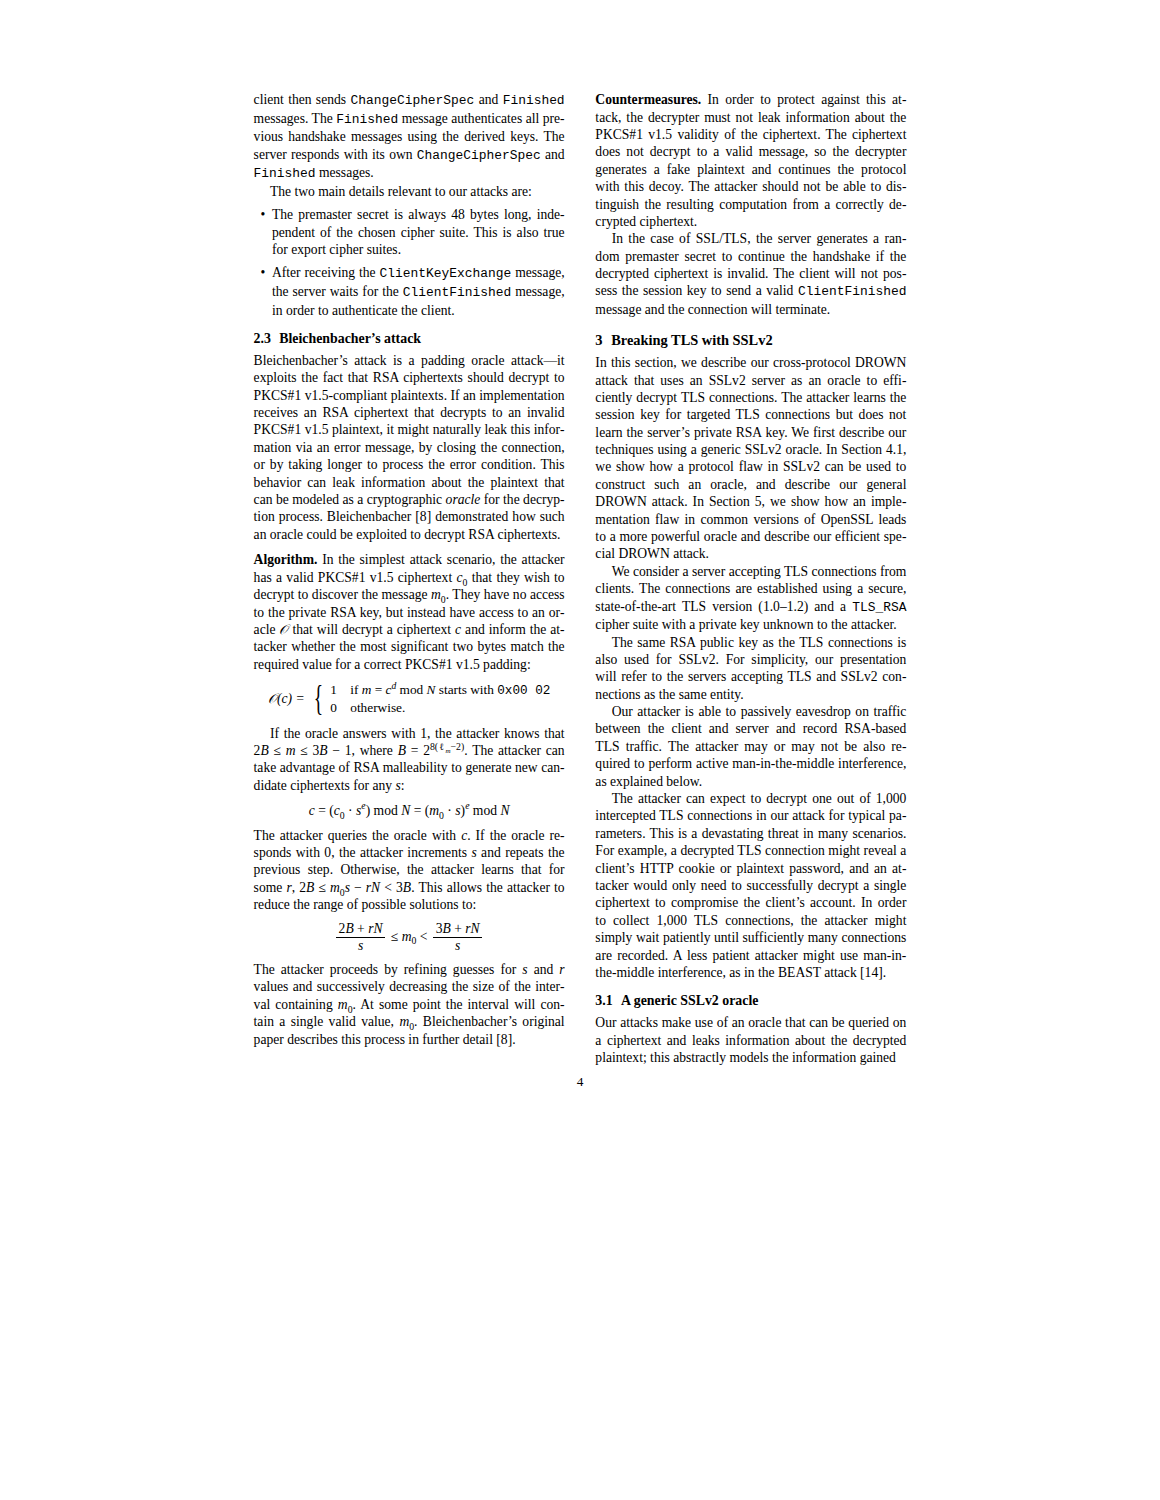client then sends ChangeCipherSpec and Finished messages. The Finished message authenticates all previous handshake messages using the derived keys. The server responds with its own ChangeCipherSpec and Finished messages.
The two main details relevant to our attacks are:
The premaster secret is always 48 bytes long, independent of the chosen cipher suite. This is also true for export cipher suites.
After receiving the ClientKeyExchange message, the server waits for the ClientFinished message, in order to authenticate the client.
2.3 Bleichenbacher’s attack
Bleichenbacher’s attack is a padding oracle attack—it exploits the fact that RSA ciphertexts should decrypt to PKCS#1 v1.5-compliant plaintexts. If an implementation receives an RSA ciphertext that decrypts to an invalid PKCS#1 v1.5 plaintext, it might naturally leak this information via an error message, by closing the connection, or by taking longer to process the error condition. This behavior can leak information about the plaintext that can be modeled as a cryptographic oracle for the decryption process. Bleichenbacher [8] demonstrated how such an oracle could be exploited to decrypt RSA ciphertexts.
Algorithm. In the simplest attack scenario, the attacker has a valid PKCS#1 v1.5 ciphertext c0 that they wish to decrypt to discover the message m0. They have no access to the private RSA key, but instead have access to an oracle 𝒪 that will decrypt a ciphertext c and inform the attacker whether the most significant two bytes match the required value for a correct PKCS#1 v1.5 padding:
𝒪(c) = { 1 if m = cd mod N starts with 0x00 02 0 otherwise.
If the oracle answers with 1, the attacker knows that 2B ≤ m ≤ 3B − 1, where B = 28(ℓm−2). The attacker can take advantage of RSA malleability to generate new candidate ciphertexts for any s:
c = (c0 · se) mod N = (m0 · s)e mod N
The attacker queries the oracle with c. If the oracle responds with 0, the attacker increments s and repeats the previous step. Otherwise, the attacker learns that for some r, 2B ≤ m0s − rN < 3B. This allows the attacker to reduce the range of possible solutions to:
2B + rN s ≤ m0 < 3B + rN s
The attacker proceeds by refining guesses for s and r values and successively decreasing the size of the interval containing m0. At some point the interval will contain a single valid value, m0. Bleichenbacher’s original paper describes this process in further detail [8].
Countermeasures. In order to protect against this attack, the decrypter must not leak information about the PKCS#1 v1.5 validity of the ciphertext. The ciphertext does not decrypt to a valid message, so the decrypter generates a fake plaintext and continues the protocol with this decoy. The attacker should not be able to distinguish the resulting computation from a correctly decrypted ciphertext.
In the case of SSL/TLS, the server generates a random premaster secret to continue the handshake if the decrypted ciphertext is invalid. The client will not possess the session key to send a valid ClientFinished message and the connection will terminate.
3 Breaking TLS with SSLv2
In this section, we describe our cross-protocol DROWN attack that uses an SSLv2 server as an oracle to efficiently decrypt TLS connections. The attacker learns the session key for targeted TLS connections but does not learn the server’s private RSA key. We first describe our techniques using a generic SSLv2 oracle. In Section 4.1, we show how a protocol flaw in SSLv2 can be used to construct such an oracle, and describe our general DROWN attack. In Section 5, we show how an implementation flaw in common versions of OpenSSL leads to a more powerful oracle and describe our efficient special DROWN attack.
We consider a server accepting TLS connections from clients. The connections are established using a secure, state-of-the-art TLS version (1.0–1.2) and a TLS_RSA cipher suite with a private key unknown to the attacker.
The same RSA public key as the TLS connections is also used for SSLv2. For simplicity, our presentation will refer to the servers accepting TLS and SSLv2 connections as the same entity.
Our attacker is able to passively eavesdrop on traffic between the client and server and record RSA-based TLS traffic. The attacker may or may not be also required to perform active man-in-the-middle interference, as explained below.
The attacker can expect to decrypt one out of 1,000 intercepted TLS connections in our attack for typical parameters. This is a devastating threat in many scenarios. For example, a decrypted TLS connection might reveal a client’s HTTP cookie or plaintext password, and an attacker would only need to successfully decrypt a single ciphertext to compromise the client’s account. In order to collect 1,000 TLS connections, the attacker might simply wait patiently until sufficiently many connections are recorded. A less patient attacker might use man-in-the-middle interference, as in the BEAST attack [14].
3.1 A generic SSLv2 oracle
Our attacks make use of an oracle that can be queried on a ciphertext and leaks information about the decrypted plaintext; this abstractly models the information gained
4